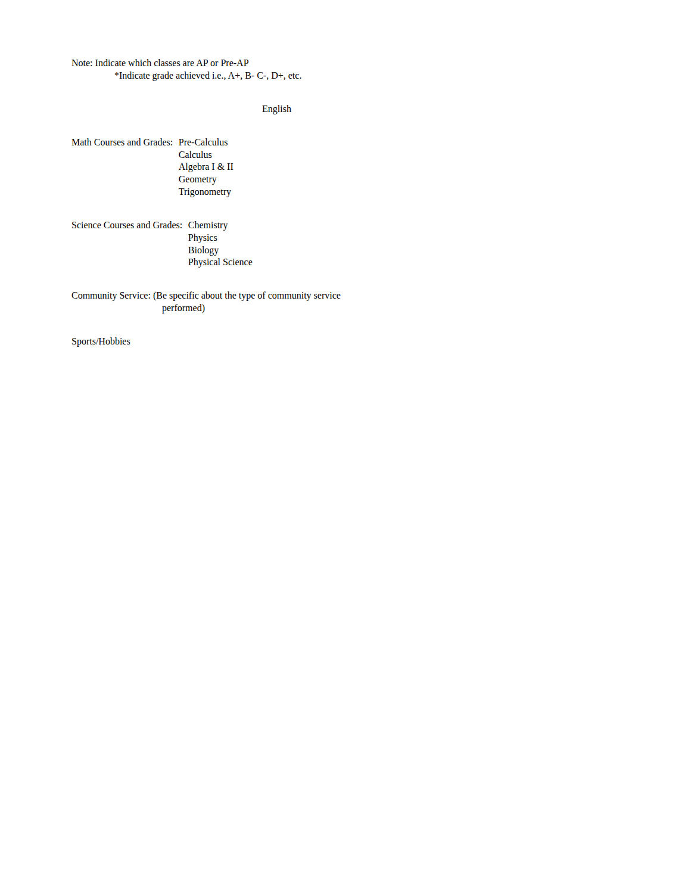Note: Indicate which classes are AP or Pre-AP
*Indicate grade achieved i.e., A+, B- C-, D+, etc.
English
| Math Courses and Grades: | Pre-Calculus Calculus Algebra I & II Geometry Trigonometry |
| Science Courses and Grades: | Chemistry Physics Biology Physical Science |
Community Service: (Be specific about the type of community service
performed)
Sports/Hobbies